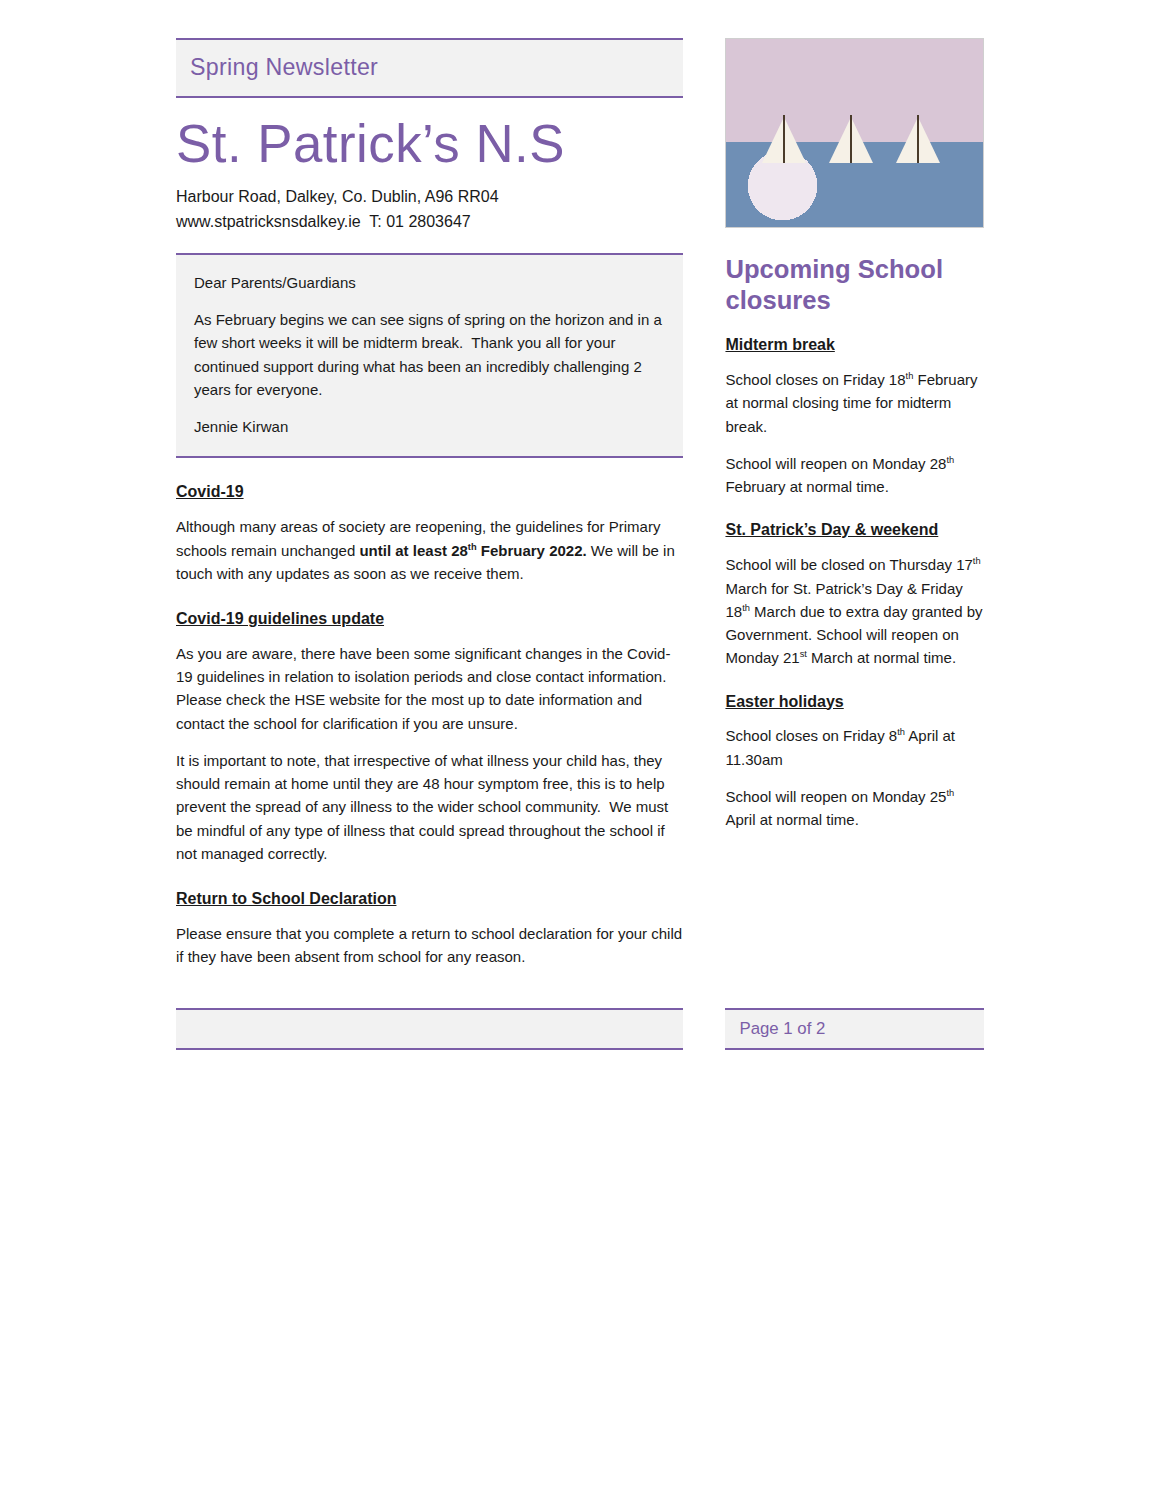Spring Newsletter
St. Patrick’s N.S
Harbour Road, Dalkey, Co. Dublin, A96 RR04
www.stpatricksnsdalkey.ie T: 01 2803647
Dear Parents/Guardians
As February begins we can see signs of spring on the horizon and in a few short weeks it will be midterm break. Thank you all for your continued support during what has been an incredibly challenging 2 years for everyone.
Jennie Kirwan
Covid-19
Although many areas of society are reopening, the guidelines for Primary schools remain unchanged until at least 28th February 2022. We will be in touch with any updates as soon as we receive them.
Covid-19 guidelines update
As you are aware, there have been some significant changes in the Covid-19 guidelines in relation to isolation periods and close contact information. Please check the HSE website for the most up to date information and contact the school for clarification if you are unsure.
It is important to note, that irrespective of what illness your child has, they should remain at home until they are 48 hour symptom free, this is to help prevent the spread of any illness to the wider school community. We must be mindful of any type of illness that could spread throughout the school if not managed correctly.
Return to School Declaration
Please ensure that you complete a return to school declaration for your child if they have been absent from school for any reason.
Upcoming School closures
Midterm break
School closes on Friday 18th February at normal closing time for midterm break.
School will reopen on Monday 28th February at normal time.
St. Patrick’s Day & weekend
School will be closed on Thursday 17th March for St. Patrick’s Day & Friday 18th March due to extra day granted by Government. School will reopen on Monday 21st March at normal time.
Easter holidays
School closes on Friday 8th April at 11.30am
School will reopen on Monday 25th April at normal time.
Page 1 of 2